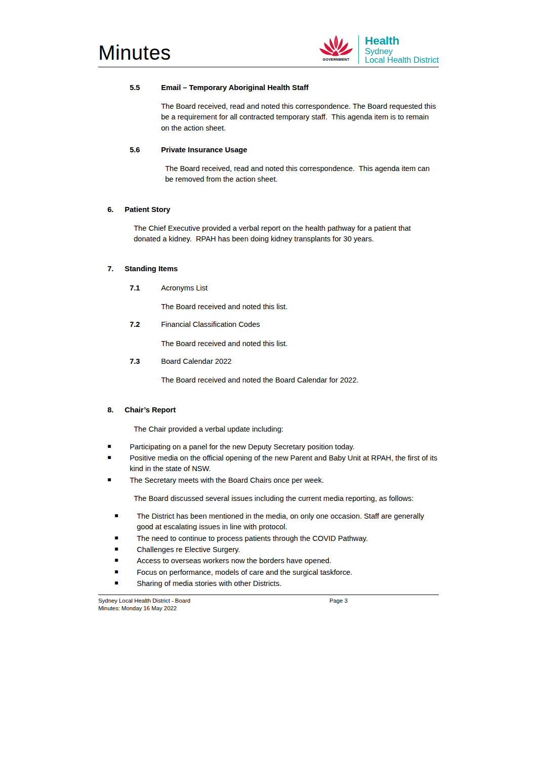Minutes
GOVERNMENT
Health Sydney Local Health District
5.5
Email – Temporary Aboriginal Health Staff
The Board received, read and noted this correspondence. The Board requested this be a requirement for all contracted temporary staff. This agenda item is to remain on the action sheet.
5.6
Private Insurance Usage
The Board received, read and noted this correspondence. This agenda item can be removed from the action sheet.
6.
Patient Story
The Chief Executive provided a verbal report on the health pathway for a patient that donated a kidney. RPAH has been doing kidney transplants for 30 years.
7.
Standing Items
7.1
Acronyms List
The Board received and noted this list.
7.2
Financial Classification Codes
The Board received and noted this list.
7.3
Board Calendar 2022
The Board received and noted the Board Calendar for 2022.
8.
Chair’s Report
The Chair provided a verbal update including:
■Participating on a panel for the new Deputy Secretary position today.
■Positive media on the official opening of the new Parent and Baby Unit at RPAH, the first of its kind in the state of NSW.
■The Secretary meets with the Board Chairs once per week.
The Board discussed several issues including the current media reporting, as follows:
■The District has been mentioned in the media, on only one occasion. Staff are generally good at escalating issues in line with protocol.
■The need to continue to process patients through the COVID Pathway.
■Challenges re Elective Surgery.
■Access to overseas workers now the borders have opened.
■Focus on performance, models of care and the surgical taskforce.
■Sharing of media stories with other Districts.
Sydney Local Health District - Board
Minutes: Monday 16 May 2022
Page 3